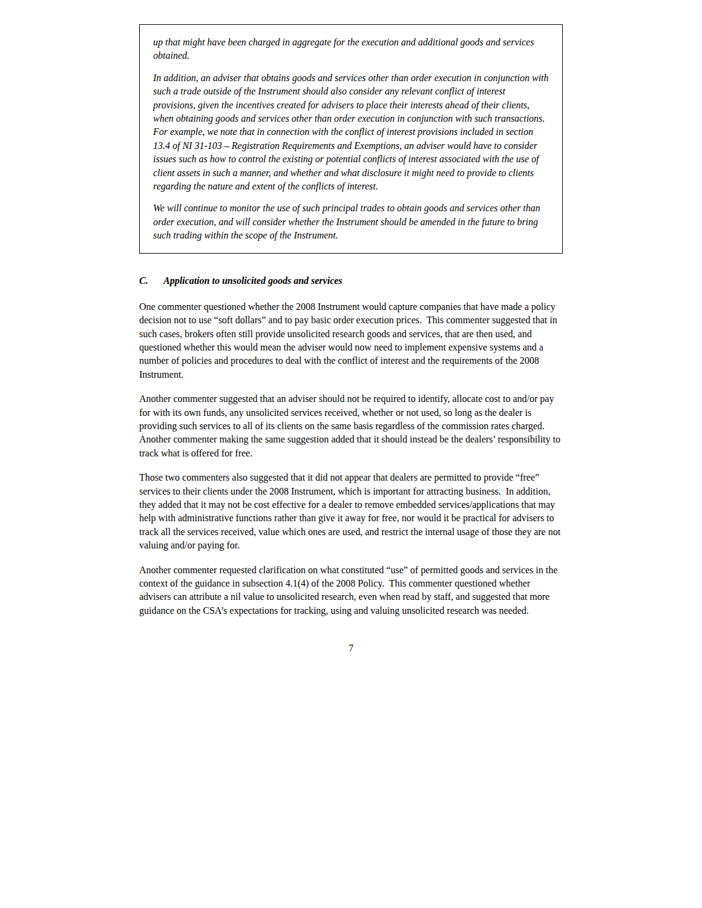up that might have been charged in aggregate for the execution and additional goods and services obtained.
In addition, an adviser that obtains goods and services other than order execution in conjunction with such a trade outside of the Instrument should also consider any relevant conflict of interest provisions, given the incentives created for advisers to place their interests ahead of their clients, when obtaining goods and services other than order execution in conjunction with such transactions. For example, we note that in connection with the conflict of interest provisions included in section 13.4 of NI 31-103 – Registration Requirements and Exemptions, an adviser would have to consider issues such as how to control the existing or potential conflicts of interest associated with the use of client assets in such a manner, and whether and what disclosure it might need to provide to clients regarding the nature and extent of the conflicts of interest.
We will continue to monitor the use of such principal trades to obtain goods and services other than order execution, and will consider whether the Instrument should be amended in the future to bring such trading within the scope of the Instrument.
C. Application to unsolicited goods and services
One commenter questioned whether the 2008 Instrument would capture companies that have made a policy decision not to use “soft dollars” and to pay basic order execution prices. This commenter suggested that in such cases, brokers often still provide unsolicited research goods and services, that are then used, and questioned whether this would mean the adviser would now need to implement expensive systems and a number of policies and procedures to deal with the conflict of interest and the requirements of the 2008 Instrument.
Another commenter suggested that an adviser should not be required to identify, allocate cost to and/or pay for with its own funds, any unsolicited services received, whether or not used, so long as the dealer is providing such services to all of its clients on the same basis regardless of the commission rates charged. Another commenter making the same suggestion added that it should instead be the dealers’ responsibility to track what is offered for free.
Those two commenters also suggested that it did not appear that dealers are permitted to provide “free” services to their clients under the 2008 Instrument, which is important for attracting business. In addition, they added that it may not be cost effective for a dealer to remove embedded services/applications that may help with administrative functions rather than give it away for free, nor would it be practical for advisers to track all the services received, value which ones are used, and restrict the internal usage of those they are not valuing and/or paying for.
Another commenter requested clarification on what constituted “use” of permitted goods and services in the context of the guidance in subsection 4.1(4) of the 2008 Policy. This commenter questioned whether advisers can attribute a nil value to unsolicited research, even when read by staff, and suggested that more guidance on the CSA’s expectations for tracking, using and valuing unsolicited research was needed.
7